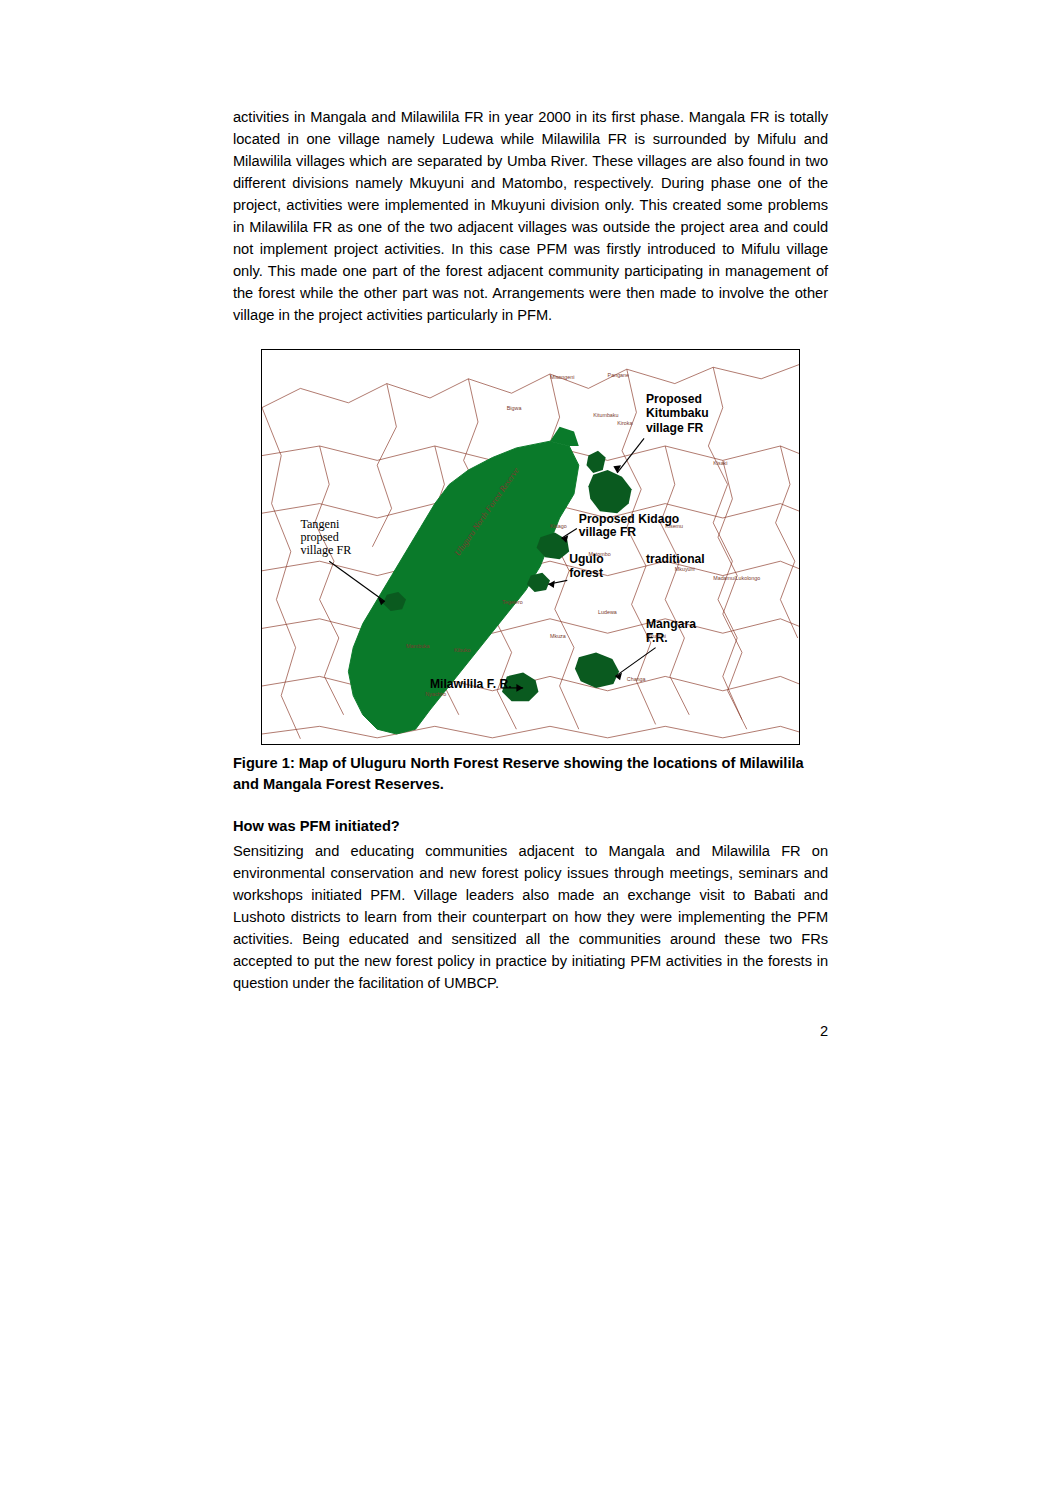activities in Mangala and Milawilila FR in year 2000 in its first phase. Mangala FR is totally located in one village namely Ludewa while Milawilila FR is surrounded by Mifulu and Milawilila villages which are separated by Umba River. These villages are also found in two different divisions namely Mkuyuni and Matombo, respectively. During phase one of the project, activities were implemented in Mkuyuni division only. This created some problems in Milawilila FR as one of the two adjacent villages was outside the project area and could not implement project activities. In this case PFM was firstly introduced to Mifulu village only. This made one part of the forest adjacent community participating in management of the forest while the other part was not. Arrangements were then made to involve the other village in the project activities particularly in PFM.
Uluguru North Forest Reserve Misongeni Pangane Bigwa Kitumbaku Kiroka Kisaki Kidago Kisemu Matombo Mkuyuni Madamu/Lukolongo Tegetero Ludewa Mkuza Mkuyuni Mambuka Kibuko Changa Nyachiro Proposed Kitumbaku village FR Tangeni propsed village FR Proposed Kidago village FR Ugulo forest traditional Mangara F.R. Milawilila F. R.
Figure 1: Map of Uluguru North Forest Reserve showing the locations of Milawilila and Mangala Forest Reserves.
How was PFM initiated?
Sensitizing and educating communities adjacent to Mangala and Milawilila FR on environmental conservation and new forest policy issues through meetings, seminars and workshops initiated PFM. Village leaders also made an exchange visit to Babati and Lushoto districts to learn from their counterpart on how they were implementing the PFM activities. Being educated and sensitized all the communities around these two FRs accepted to put the new forest policy in practice by initiating PFM activities in the forests in question under the facilitation of UMBCP.
2